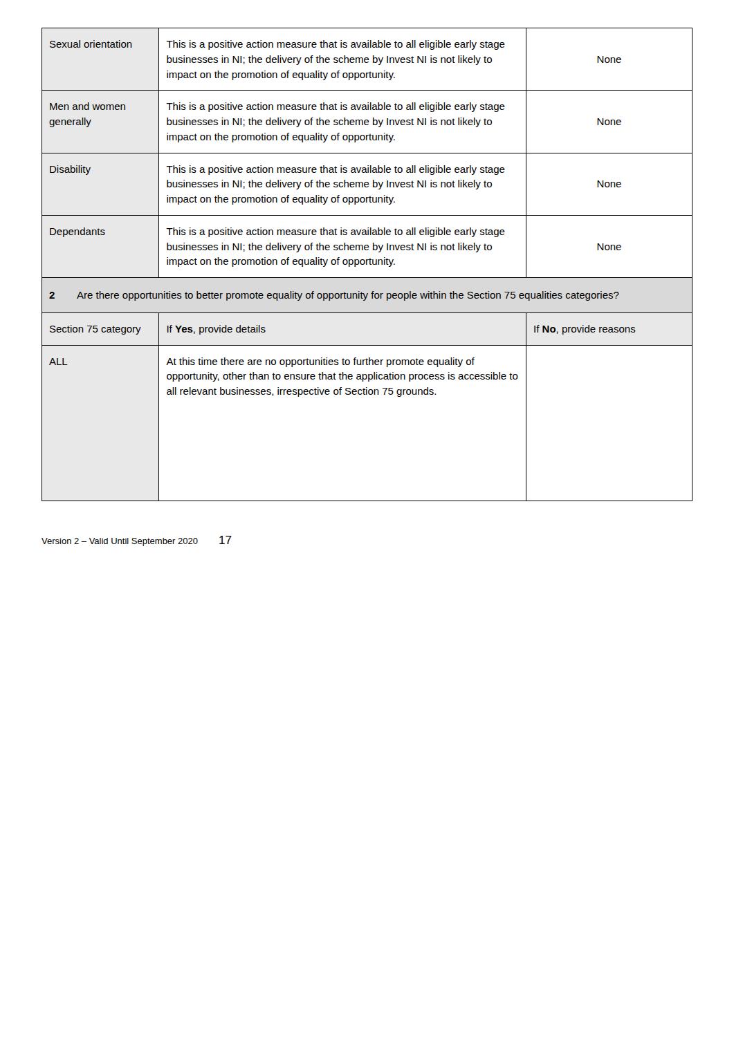| Sexual orientation | This is a positive action measure that is available to all eligible early stage businesses in NI; the delivery of the scheme by Invest NI is not likely to impact on the promotion of equality of opportunity. | None |
| Men and women generally | This is a positive action measure that is available to all eligible early stage businesses in NI; the delivery of the scheme by Invest NI is not likely to impact on the promotion of equality of opportunity. | None |
| Disability | This is a positive action measure that is available to all eligible early stage businesses in NI; the delivery of the scheme by Invest NI is not likely to impact on the promotion of equality of opportunity. | None |
| Dependants | This is a positive action measure that is available to all eligible early stage businesses in NI; the delivery of the scheme by Invest NI is not likely to impact on the promotion of equality of opportunity. | None |
| 2 Are there opportunities to better promote equality of opportunity for people within the Section 75 equalities categories? |
| Section 75 category | If Yes , provide details | If No , provide reasons |
| ALL | At this time there are no opportunities to further promote equality of opportunity, other than to ensure that the application process is accessible to all relevant businesses, irrespective of Section 75 grounds. | |
Version 2 – Valid Until September 2020 17